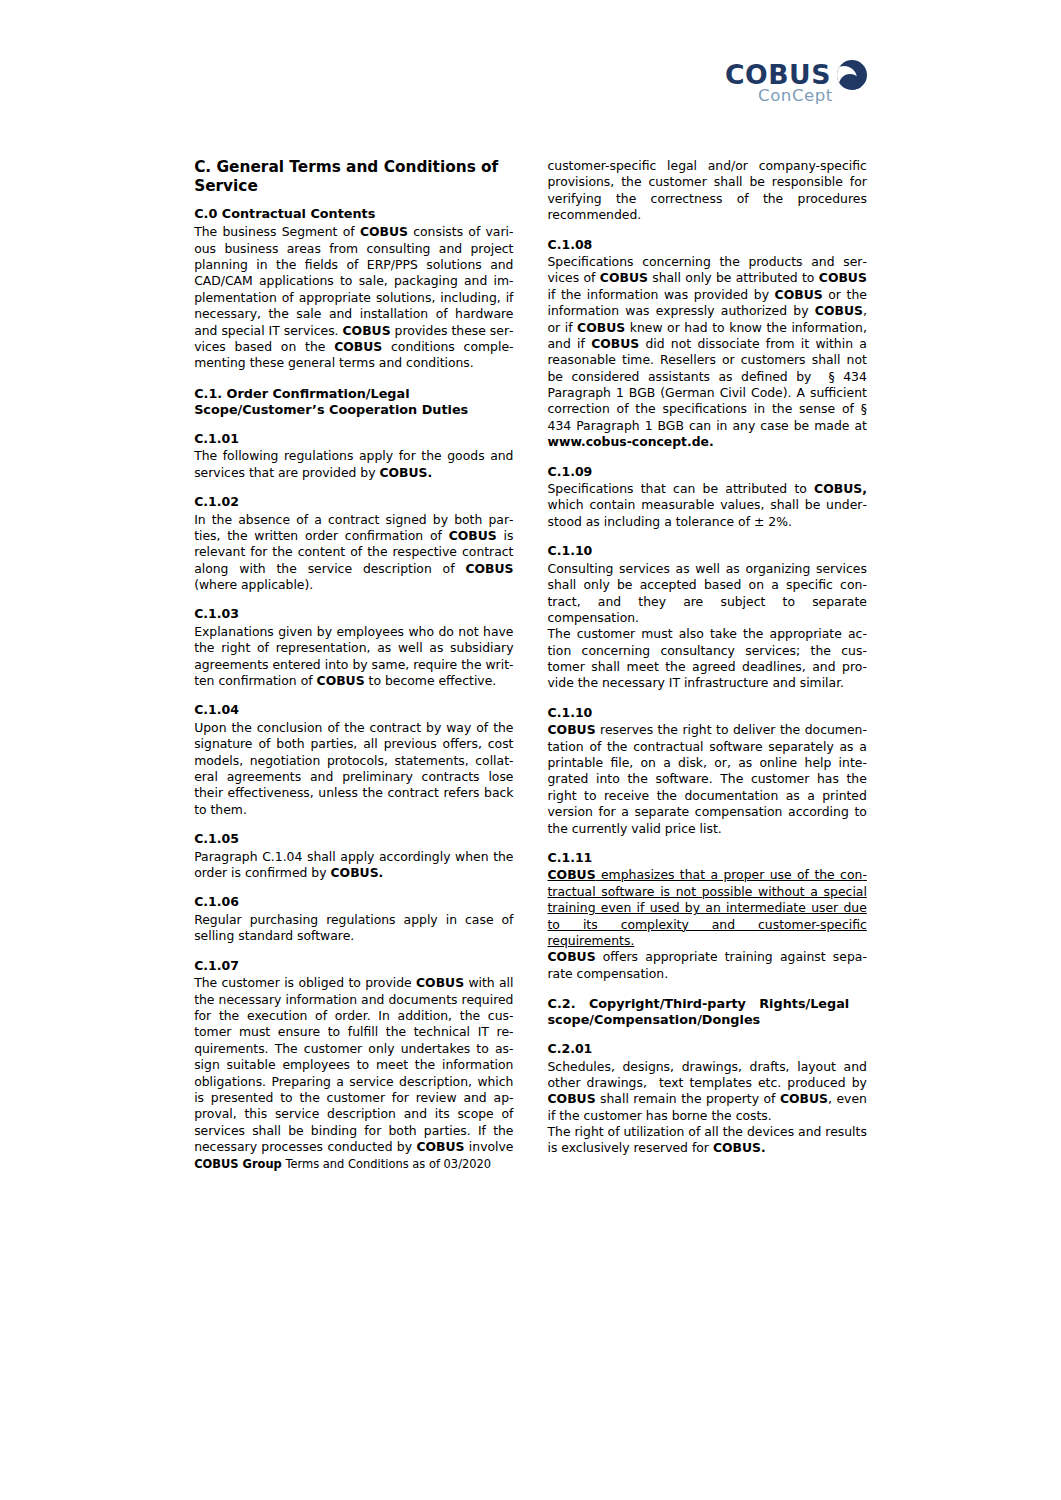COBUS ConCept
C. General Terms and Conditions of Service
C.0 Contractual Contents
The business Segment of COBUS consists of various business areas from consulting and project planning in the fields of ERP/PPS solutions and CAD/CAM applications to sale, packaging and implementation of appropriate solutions, including, if necessary, the sale and installation of hardware and special IT services. COBUS provides these services based on the COBUS conditions complementing these general terms and conditions.
C.1. Order Confirmation/Legal
Scope/Customer’s Cooperation Duties
C.1.01
The following regulations apply for the goods and services that are provided by COBUS.
C.1.02
In the absence of a contract signed by both parties, the written order confirmation of COBUS is relevant for the content of the respective contract along with the service description of COBUS (where applicable).
C.1.03
Explanations given by employees who do not have the right of representation, as well as subsidiary agreements entered into by same, require the written confirmation of COBUS to become effective.
C.1.04
Upon the conclusion of the contract by way of the signature of both parties, all previous offers, cost models, negotiation protocols, statements, collateral agreements and preliminary contracts lose their effectiveness, unless the contract refers back to them.
C.1.05
Paragraph C.1.04 shall apply accordingly when the order is confirmed by COBUS.
C.1.06
Regular purchasing regulations apply in case of selling standard software.
C.1.07
The customer is obliged to provide COBUS with all the necessary information and documents required for the execution of order. In addition, the customer must ensure to fulfill the technical IT requirements. The customer only undertakes to assign suitable employees to meet the information obligations. Preparing a service description, which is presented to the customer for review and approval, this service description and its scope of services shall be binding for both parties. If the necessary processes conducted by COBUS involve customer-specific legal and/or company-specific provisions, the customer shall be responsible for verifying the correctness of the procedures recommended.
C.1.08
Specifications concerning the products and services of COBUS shall only be attributed to COBUS if the information was provided by COBUS or the information was expressly authorized by COBUS, or if COBUS knew or had to know the information, and if COBUS did not dissociate from it within a reasonable time. Resellers or customers shall not be considered assistants as defined by § 434 Paragraph 1 BGB (German Civil Code). A sufficient correction of the specifications in the sense of § 434 Paragraph 1 BGB can in any case be made at www.cobus-concept.de.
C.1.09
Specifications that can be attributed to COBUS, which contain measurable values, shall be understood as including a tolerance of ± 2%.
C.1.10
Consulting services as well as organizing services shall only be accepted based on a specific contract, and they are subject to separate compensation.
The customer must also take the appropriate action concerning consultancy services; the customer shall meet the agreed deadlines, and provide the necessary IT infrastructure and similar.
C.1.10
COBUS reserves the right to deliver the documentation of the contractual software separately as a printable file, on a disk, or, as online help integrated into the software. The customer has the right to receive the documentation as a printed version for a separate compensation according to the currently valid price list.
C.1.11
COBUS emphasizes that a proper use of the contractual software is not possible without a special training even if used by an intermediate user due to its complexity and customer-specific requirements.
COBUS offers appropriate training against separate compensation.
C.2. Copyright/Third-party Rights/Legal scope/Compensation/Dongles
C.2.01
Schedules, designs, drawings, drafts, layout and other drawings, text templates etc. produced by COBUS shall remain the property of COBUS, even if the customer has borne the costs.
The right of utilization of all the devices and results is exclusively reserved for COBUS.
COBUS Group Terms and Conditions as of 03/2020